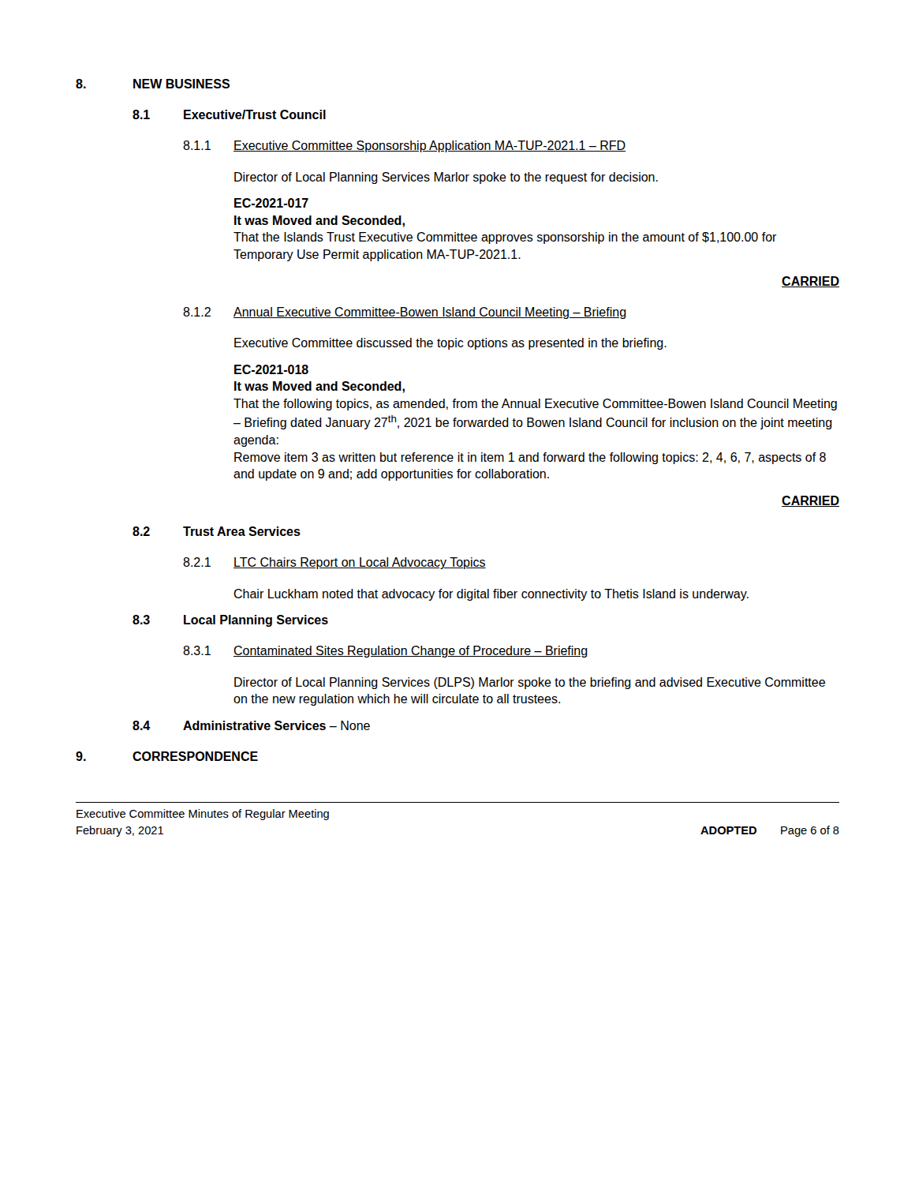8.
NEW BUSINESS
8.1
Executive/Trust Council
8.1.1
Executive Committee Sponsorship Application MA-TUP-2021.1 – RFD
Director of Local Planning Services Marlor spoke to the request for decision.
EC-2021-017
It was Moved and Seconded,
That the Islands Trust Executive Committee approves sponsorship in the amount of $1,100.00 for Temporary Use Permit application MA-TUP-2021.1.
CARRIED
8.1.2
Annual Executive Committee-Bowen Island Council Meeting – Briefing
Executive Committee discussed the topic options as presented in the briefing.
EC-2021-018
It was Moved and Seconded,
That the following topics, as amended, from the Annual Executive Committee-Bowen Island Council Meeting – Briefing dated January 27th, 2021 be forwarded to Bowen Island Council for inclusion on the joint meeting agenda:
Remove item 3 as written but reference it in item 1 and forward the following topics: 2, 4, 6, 7, aspects of 8 and update on 9 and; add opportunities for collaboration.
CARRIED
8.2
Trust Area Services
8.2.1
LTC Chairs Report on Local Advocacy Topics
Chair Luckham noted that advocacy for digital fiber connectivity to Thetis Island is underway.
8.3
Local Planning Services
8.3.1
Contaminated Sites Regulation Change of Procedure – Briefing
Director of Local Planning Services (DLPS) Marlor spoke to the briefing and advised Executive Committee on the new regulation which he will circulate to all trustees.
8.4
Administrative Services – None
9.
CORRESPONDENCE
Executive Committee Minutes of Regular Meeting
February 3, 2021
ADOPTED
Page 6 of 8